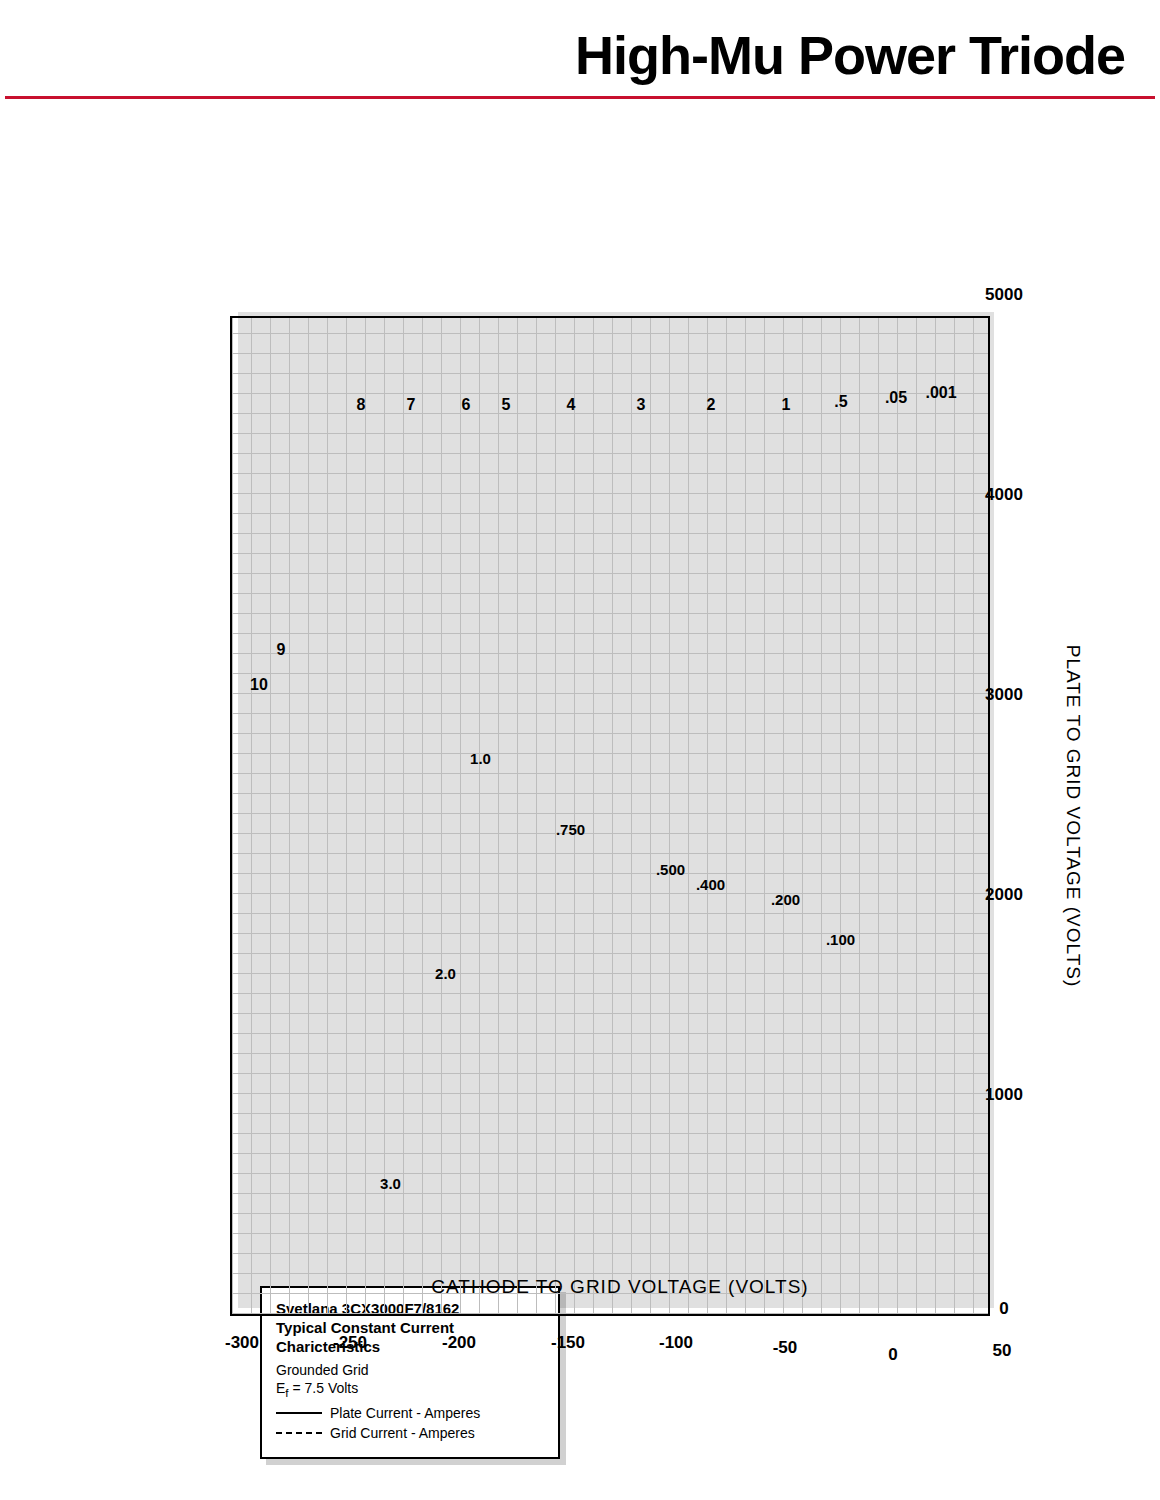High-Mu Power Triode
Svetlana 3CX3000F7/8162 Typical Constant Current Characteristics. Grounded grid, Ef = 7.5 Volts. Solid lines: plate current in amperes. Dashed lines: grid current in amperes. Horizontal axis: plate to grid voltage (volts), 0 to 5000. Vertical axis: cathode to grid voltage (volts), −300 to 50.
Svetlana 3CX3000F7/8162
Typical Constant Current Charicteristics
Grounded Grid
Ef = 7.5 Volts
Plate Current - Amperes
Grid Current - Amperes
0 1000 2000 3000 4000 5000 -300 -250 -200 -150 -100 -50 0 50 10 9 8 7 6 5 4 3 2 1 .5 .05 .001 3.0 2.0 1.0 .750 .500 .400 .200 .100
PLATE TO GRID VOLTAGE (VOLTS) CATHODE TO GRID VOLTAGE (VOLTS)